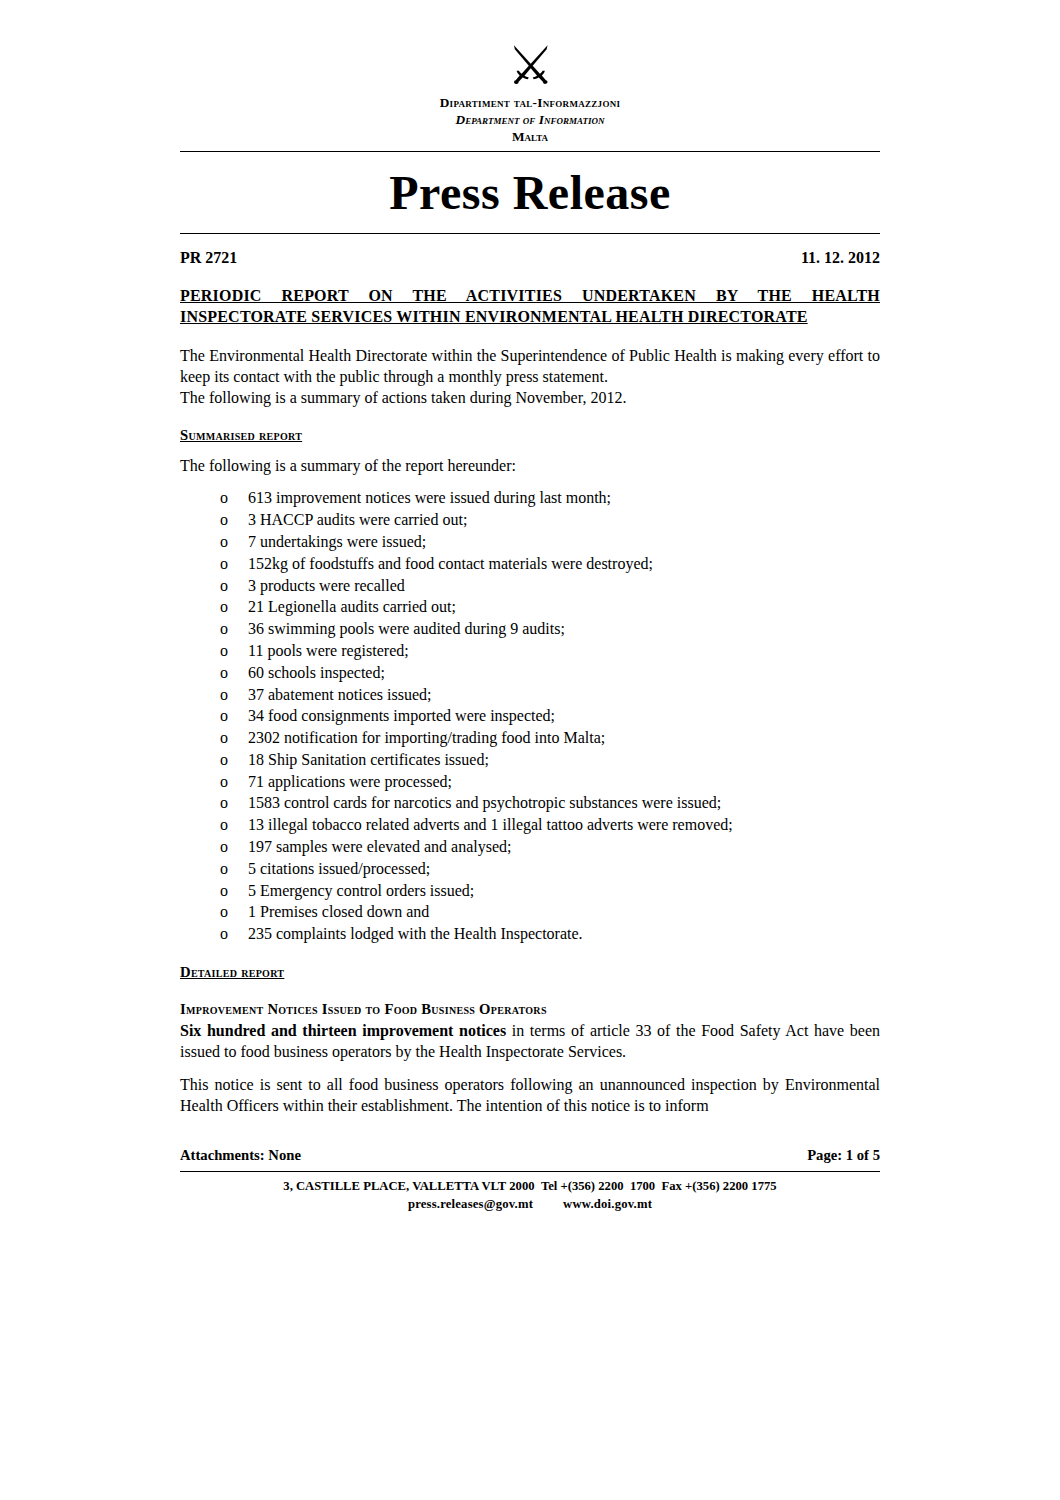⚔
Dipartiment tal-Informazzjoni
Department of Information
Malta
Press Release
PR 2721 11. 12. 2012
Periodic report on the activities undertaken by the Health Inspectorate Services within Environmental Health Directorate
The Environmental Health Directorate within the Superintendence of Public Health is making every effort to keep its contact with the public through a monthly press statement.
The following is a summary of actions taken during November, 2012.
Summarised report
The following is a summary of the report hereunder:
613 improvement notices were issued during last month;
3 HACCP audits were carried out;
7 undertakings were issued;
152kg of foodstuffs and food contact materials were destroyed;
3 products were recalled
21 Legionella audits carried out;
36 swimming pools were audited during 9 audits;
11 pools were registered;
60 schools inspected;
37 abatement notices issued;
34 food consignments imported were inspected;
2302 notification for importing/trading food into Malta;
18 Ship Sanitation certificates issued;
71 applications were processed;
1583 control cards for narcotics and psychotropic substances were issued;
13 illegal tobacco related adverts and 1 illegal tattoo adverts were removed;
197 samples were elevated and analysed;
5 citations issued/processed;
5 Emergency control orders issued;
1 Premises closed down and
235 complaints lodged with the Health Inspectorate.
Detailed report
Improvement Notices Issued to Food Business Operators
Six hundred and thirteen improvement notices in terms of article 33 of the Food Safety Act have been issued to food business operators by the Health Inspectorate Services.
This notice is sent to all food business operators following an unannounced inspection by Environmental Health Officers within their establishment. The intention of this notice is to inform
Attachments: None Page: 1 of 5
3, CASTILLE PLACE, VALLETTA VLT 2000 Tel +(356) 2200 1700 Fax +(356) 2200 1775
press.releases@gov.mt www.doi.gov.mt